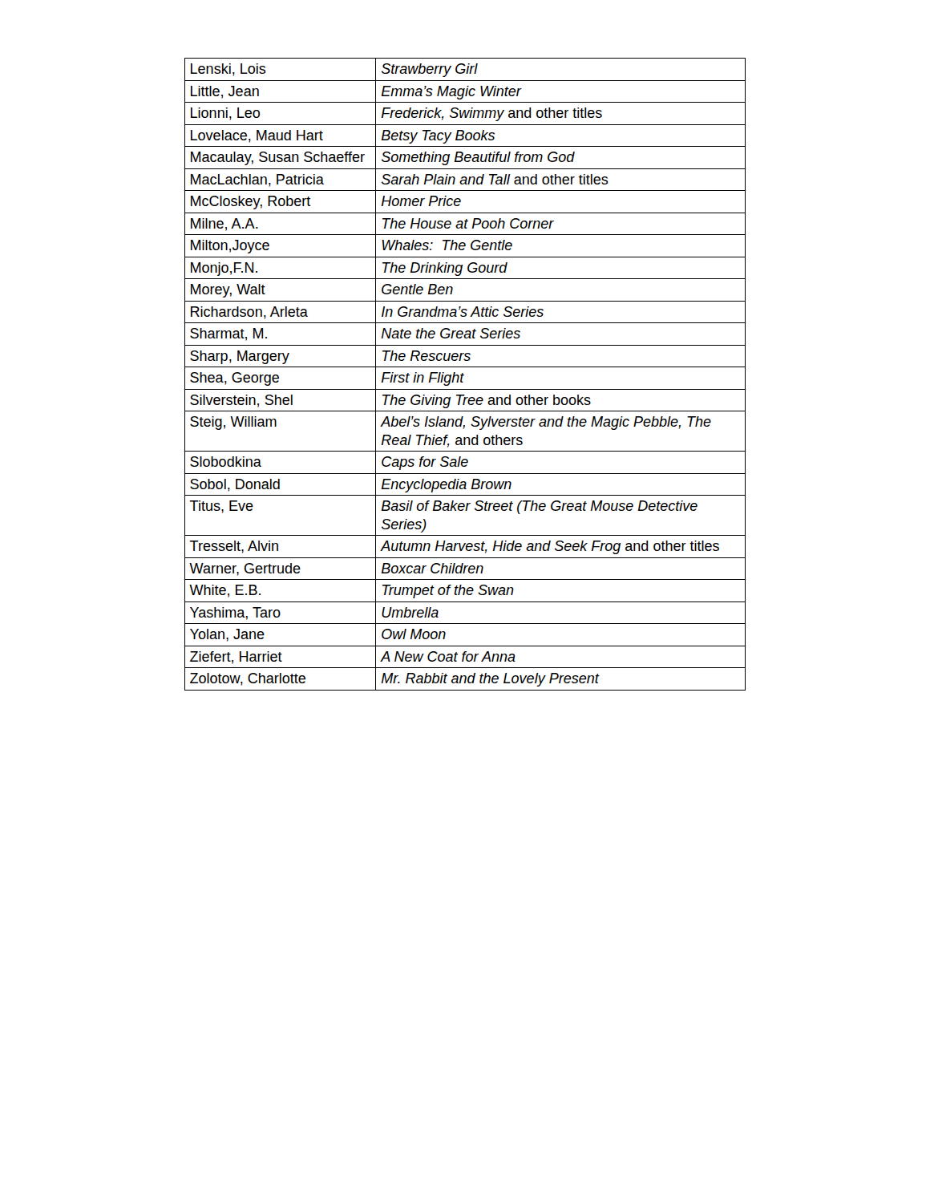| Lenski, Lois | Strawberry Girl |
| Little, Jean | Emma’s Magic Winter |
| Lionni, Leo | Frederick, Swimmy and other titles |
| Lovelace, Maud Hart | Betsy Tacy Books |
| Macaulay, Susan Schaeffer | Something Beautiful from God |
| MacLachlan, Patricia | Sarah Plain and Tall and other titles |
| McCloskey, Robert | Homer Price |
| Milne, A.A. | The House at Pooh Corner |
| Milton,Joyce | Whales: The Gentle |
| Monjo,F.N. | The Drinking Gourd |
| Morey, Walt | Gentle Ben |
| Richardson, Arleta | In Grandma’s Attic Series |
| Sharmat, M. | Nate the Great Series |
| Sharp, Margery | The Rescuers |
| Shea, George | First in Flight |
| Silverstein, Shel | The Giving Tree and other books |
| Steig, William | Abel’s Island, Sylverster and the Magic Pebble, The Real Thief, and others |
| Slobodkina | Caps for Sale |
| Sobol, Donald | Encyclopedia Brown |
| Titus, Eve | Basil of Baker Street (The Great Mouse Detective Series) |
| Tresselt, Alvin | Autumn Harvest, Hide and Seek Frog and other titles |
| Warner, Gertrude | Boxcar Children |
| White, E.B. | Trumpet of the Swan |
| Yashima, Taro | Umbrella |
| Yolan, Jane | Owl Moon |
| Ziefert, Harriet | A New Coat for Anna |
| Zolotow, Charlotte | Mr. Rabbit and the Lovely Present |